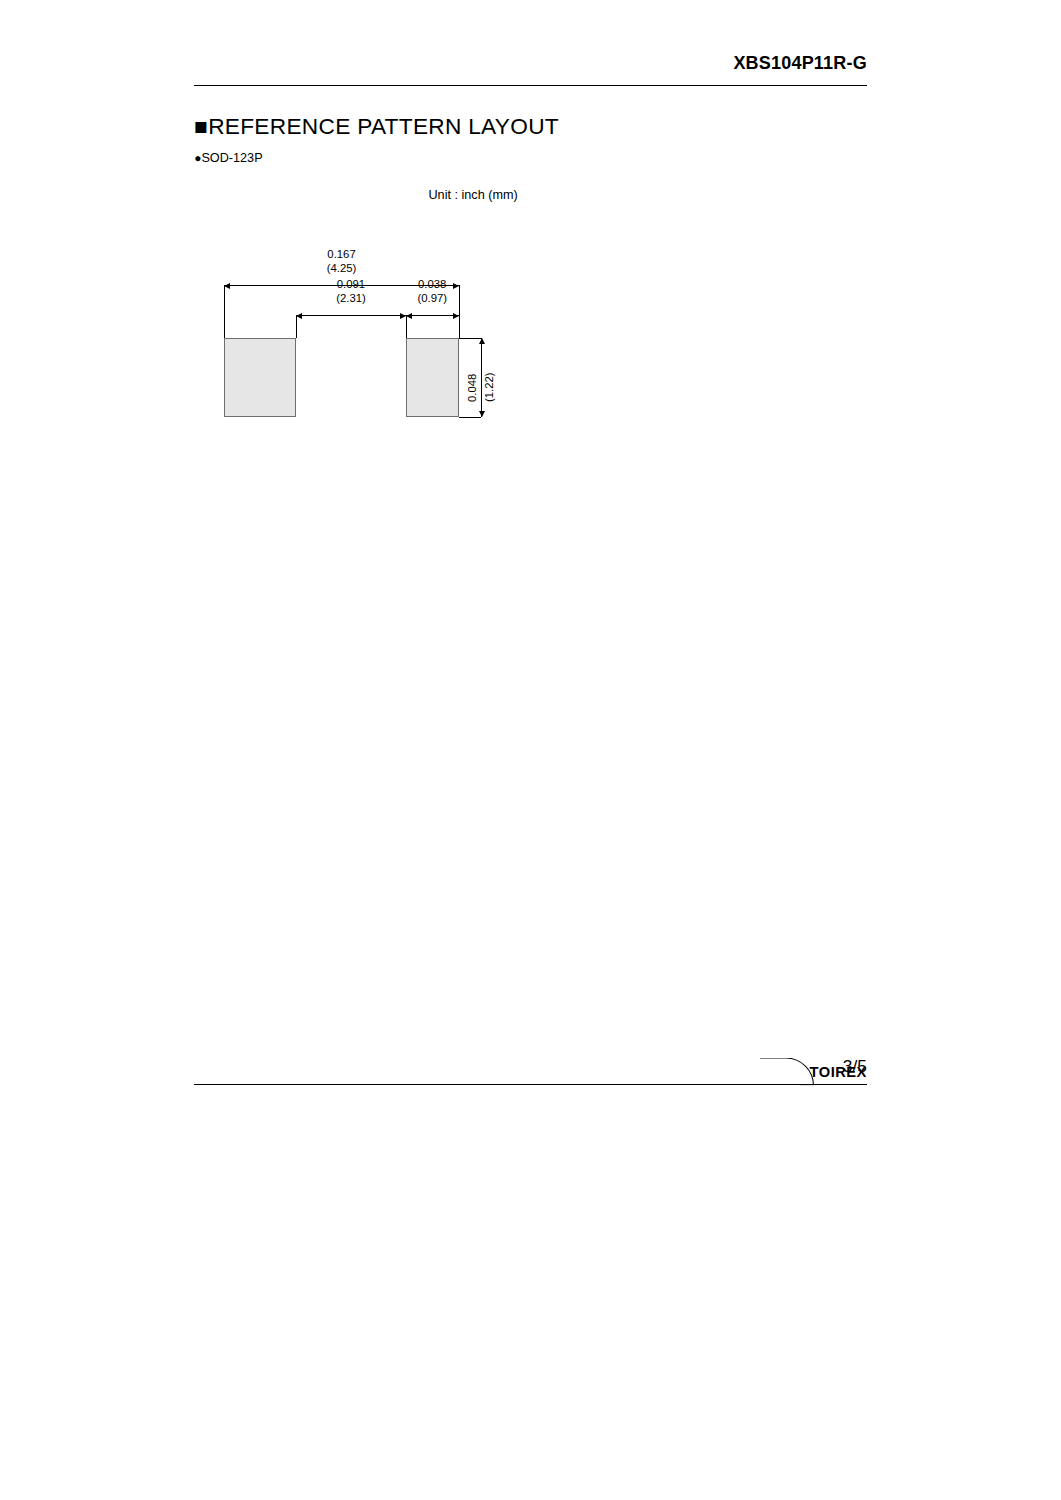XBS104P11R-G
■REFERENCE PATTERN LAYOUT
●SOD-123P
Unit : inch (mm)
0.167 (4.25)
0.091
(2.31)
0.038
(0.97)
0.048 (1.22)
TOIREX
3/5